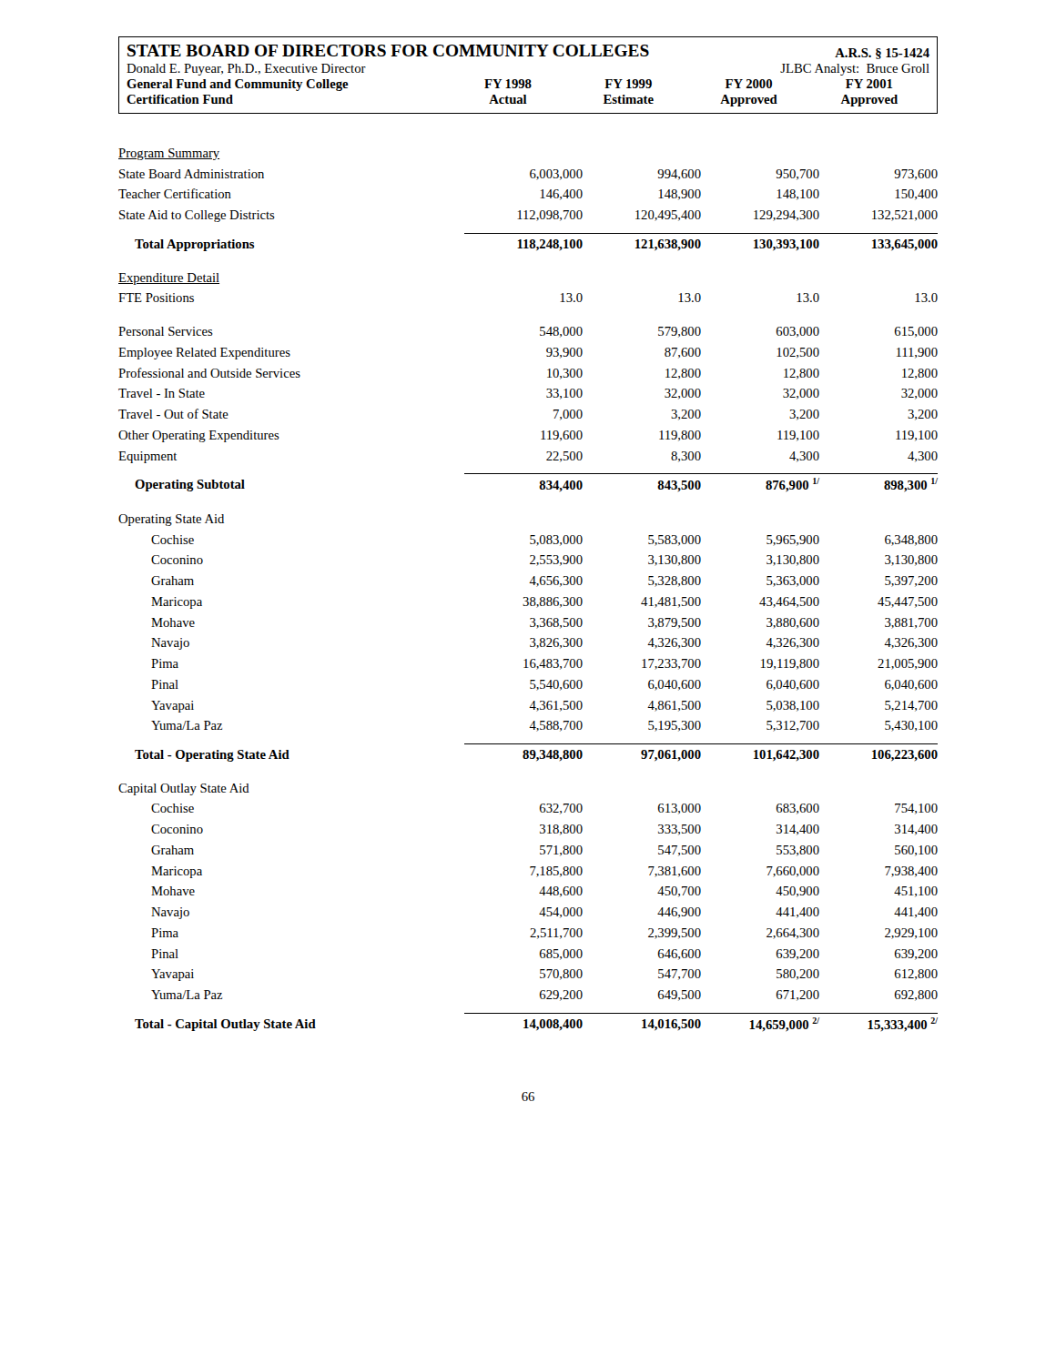| STATE BOARD OF DIRECTORS FOR COMMUNITY COLLEGES | A.R.S. § 15-1424 |
| Donald E. Puyear, Ph.D., Executive Director | JLBC Analyst: Bruce Groll |
| General Fund and Community College | FY 1998 | FY 1999 | FY 2000 | FY 2001 |
| Certification Fund | Actual | Estimate | Approved | Approved |
| Program Summary | | | | |
| State Board Administration | 6,003,000 | 994,600 | 950,700 | 973,600 |
| Teacher Certification | 146,400 | 148,900 | 148,100 | 150,400 |
| State Aid to College Districts | 112,098,700 | 120,495,400 | 129,294,300 | 132,521,000 |
| Total Appropriations | 118,248,100 | 121,638,900 | 130,393,100 | 133,645,000 |
| Expenditure Detail | | | | |
| FTE Positions | 13.0 | 13.0 | 13.0 | 13.0 |
| Personal Services | 548,000 | 579,800 | 603,000 | 615,000 |
| Employee Related Expenditures | 93,900 | 87,600 | 102,500 | 111,900 |
| Professional and Outside Services | 10,300 | 12,800 | 12,800 | 12,800 |
| Travel - In State | 33,100 | 32,000 | 32,000 | 32,000 |
| Travel - Out of State | 7,000 | 3,200 | 3,200 | 3,200 |
| Other Operating Expenditures | 119,600 | 119,800 | 119,100 | 119,100 |
| Equipment | 22,500 | 8,300 | 4,300 | 4,300 |
| Operating Subtotal | 834,400 | 843,500 | 876,900 1/ | 898,300 1/ |
| Operating State Aid | | | | |
| Cochise | 5,083,000 | 5,583,000 | 5,965,900 | 6,348,800 |
| Coconino | 2,553,900 | 3,130,800 | 3,130,800 | 3,130,800 |
| Graham | 4,656,300 | 5,328,800 | 5,363,000 | 5,397,200 |
| Maricopa | 38,886,300 | 41,481,500 | 43,464,500 | 45,447,500 |
| Mohave | 3,368,500 | 3,879,500 | 3,880,600 | 3,881,700 |
| Navajo | 3,826,300 | 4,326,300 | 4,326,300 | 4,326,300 |
| Pima | 16,483,700 | 17,233,700 | 19,119,800 | 21,005,900 |
| Pinal | 5,540,600 | 6,040,600 | 6,040,600 | 6,040,600 |
| Yavapai | 4,361,500 | 4,861,500 | 5,038,100 | 5,214,700 |
| Yuma/La Paz | 4,588,700 | 5,195,300 | 5,312,700 | 5,430,100 |
| Total - Operating State Aid | 89,348,800 | 97,061,000 | 101,642,300 | 106,223,600 |
| Capital Outlay State Aid | | | | |
| Cochise | 632,700 | 613,000 | 683,600 | 754,100 |
| Coconino | 318,800 | 333,500 | 314,400 | 314,400 |
| Graham | 571,800 | 547,500 | 553,800 | 560,100 |
| Maricopa | 7,185,800 | 7,381,600 | 7,660,000 | 7,938,400 |
| Mohave | 448,600 | 450,700 | 450,900 | 451,100 |
| Navajo | 454,000 | 446,900 | 441,400 | 441,400 |
| Pima | 2,511,700 | 2,399,500 | 2,664,300 | 2,929,100 |
| Pinal | 685,000 | 646,600 | 639,200 | 639,200 |
| Yavapai | 570,800 | 547,700 | 580,200 | 612,800 |
| Yuma/La Paz | 629,200 | 649,500 | 671,200 | 692,800 |
| Total - Capital Outlay State Aid | 14,008,400 | 14,016,500 | 14,659,000 2/ | 15,333,400 2/ |
66